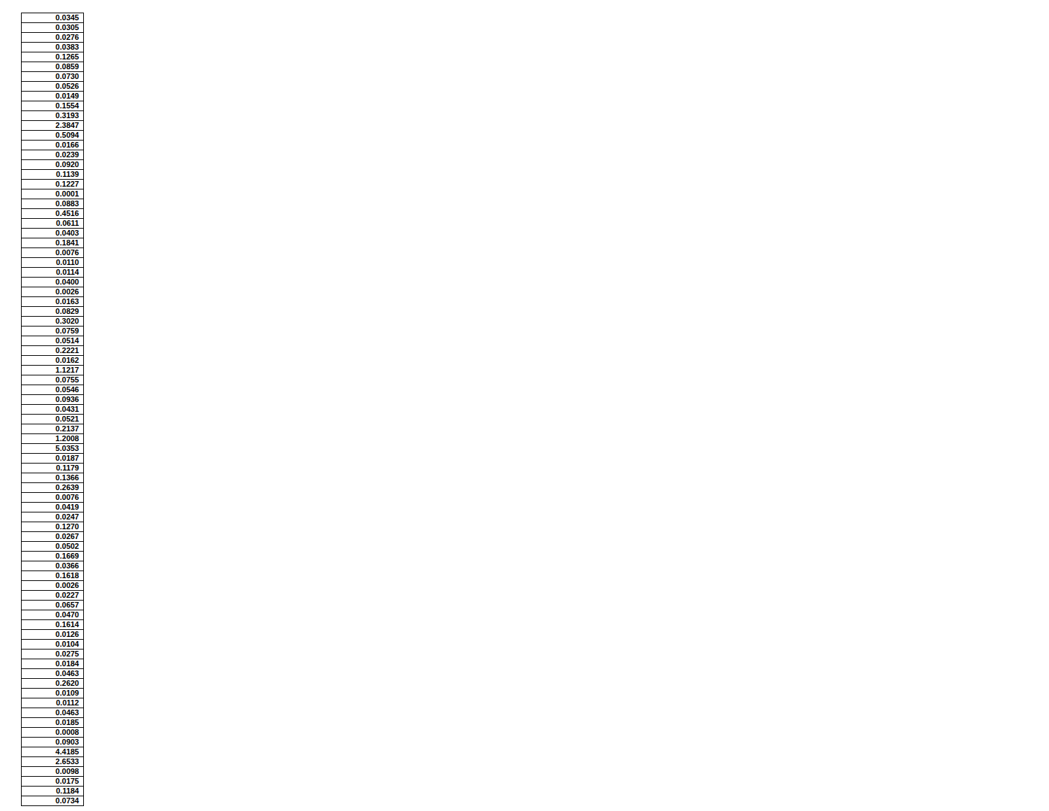| 0.0345 |
| 0.0305 |
| 0.0276 |
| 0.0383 |
| 0.1265 |
| 0.0859 |
| 0.0730 |
| 0.0526 |
| 0.0149 |
| 0.1554 |
| 0.3193 |
| 2.3847 |
| 0.5094 |
| 0.0166 |
| 0.0239 |
| 0.0920 |
| 0.1139 |
| 0.1227 |
| 0.0001 |
| 0.0883 |
| 0.4516 |
| 0.0611 |
| 0.0403 |
| 0.1841 |
| 0.0076 |
| 0.0110 |
| 0.0114 |
| 0.0400 |
| 0.0026 |
| 0.0163 |
| 0.0829 |
| 0.3020 |
| 0.0759 |
| 0.0514 |
| 0.2221 |
| 0.0162 |
| 1.1217 |
| 0.0755 |
| 0.0546 |
| 0.0936 |
| 0.0431 |
| 0.0521 |
| 0.2137 |
| 1.2008 |
| 5.0353 |
| 0.0187 |
| 0.1179 |
| 0.1366 |
| 0.2639 |
| 0.0076 |
| 0.0419 |
| 0.0247 |
| 0.1270 |
| 0.0267 |
| 0.0502 |
| 0.1669 |
| 0.0366 |
| 0.1618 |
| 0.0026 |
| 0.0227 |
| 0.0657 |
| 0.0470 |
| 0.1614 |
| 0.0126 |
| 0.0104 |
| 0.0275 |
| 0.0184 |
| 0.0463 |
| 0.2620 |
| 0.0109 |
| 0.0112 |
| 0.0463 |
| 0.0185 |
| 0.0008 |
| 0.0903 |
| 4.4185 |
| 2.6533 |
| 0.0098 |
| 0.0175 |
| 0.1184 |
| 0.0734 |